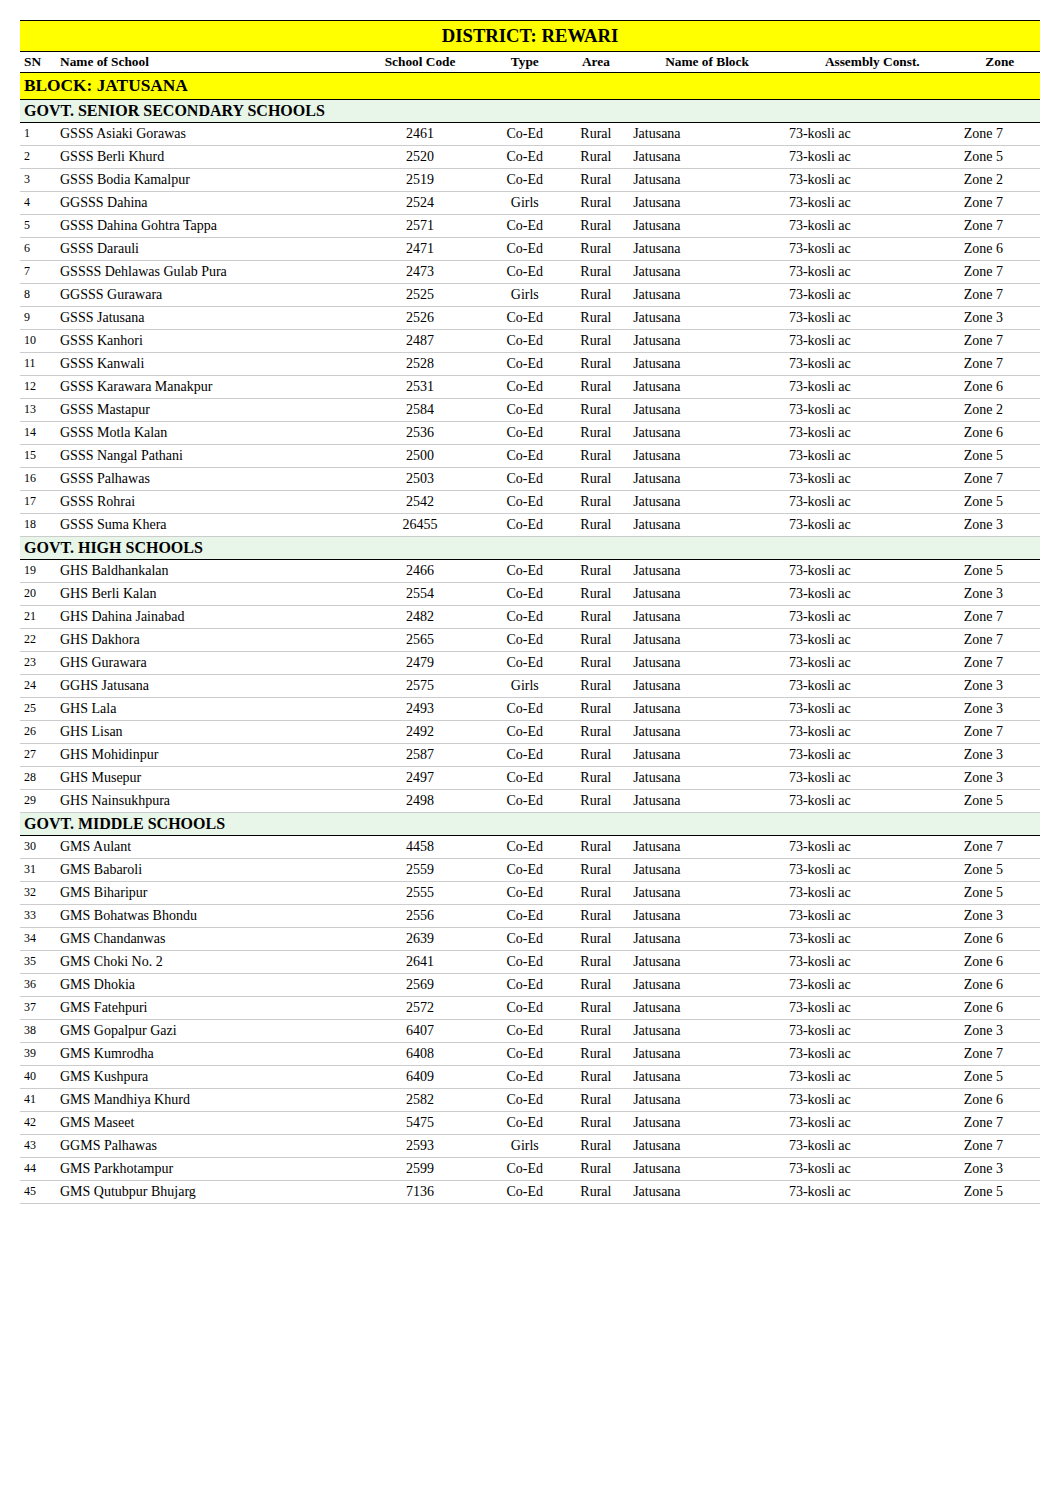| DISTRICT: REWARI |
| SN | Name of School | School Code | Type | Area | Name of Block | Assembly Const. | Zone |
| BLOCK: JATUSANA |
| GOVT. SENIOR SECONDARY SCHOOLS |
| 1 | GSSS Asiaki Gorawas | 2461 | Co-Ed | Rural | Jatusana | 73-kosli ac | Zone 7 |
| 2 | GSSS Berli Khurd | 2520 | Co-Ed | Rural | Jatusana | 73-kosli ac | Zone 5 |
| 3 | GSSS Bodia Kamalpur | 2519 | Co-Ed | Rural | Jatusana | 73-kosli ac | Zone 2 |
| 4 | GGSSS Dahina | 2524 | Girls | Rural | Jatusana | 73-kosli ac | Zone 7 |
| 5 | GSSS Dahina Gohtra Tappa | 2571 | Co-Ed | Rural | Jatusana | 73-kosli ac | Zone 7 |
| 6 | GSSS Darauli | 2471 | Co-Ed | Rural | Jatusana | 73-kosli ac | Zone 6 |
| 7 | GSSSS Dehlawas Gulab Pura | 2473 | Co-Ed | Rural | Jatusana | 73-kosli ac | Zone 7 |
| 8 | GGSSS Gurawara | 2525 | Girls | Rural | Jatusana | 73-kosli ac | Zone 7 |
| 9 | GSSS Jatusana | 2526 | Co-Ed | Rural | Jatusana | 73-kosli ac | Zone 3 |
| 10 | GSSS Kanhori | 2487 | Co-Ed | Rural | Jatusana | 73-kosli ac | Zone 7 |
| 11 | GSSS Kanwali | 2528 | Co-Ed | Rural | Jatusana | 73-kosli ac | Zone 7 |
| 12 | GSSS Karawara Manakpur | 2531 | Co-Ed | Rural | Jatusana | 73-kosli ac | Zone 6 |
| 13 | GSSS Mastapur | 2584 | Co-Ed | Rural | Jatusana | 73-kosli ac | Zone 2 |
| 14 | GSSS Motla Kalan | 2536 | Co-Ed | Rural | Jatusana | 73-kosli ac | Zone 6 |
| 15 | GSSS Nangal Pathani | 2500 | Co-Ed | Rural | Jatusana | 73-kosli ac | Zone 5 |
| 16 | GSSS Palhawas | 2503 | Co-Ed | Rural | Jatusana | 73-kosli ac | Zone 7 |
| 17 | GSSS Rohrai | 2542 | Co-Ed | Rural | Jatusana | 73-kosli ac | Zone 5 |
| 18 | GSSS Suma Khera | 26455 | Co-Ed | Rural | Jatusana | 73-kosli ac | Zone 3 |
| GOVT. HIGH SCHOOLS |
| 19 | GHS Baldhankalan | 2466 | Co-Ed | Rural | Jatusana | 73-kosli ac | Zone 5 |
| 20 | GHS Berli Kalan | 2554 | Co-Ed | Rural | Jatusana | 73-kosli ac | Zone 3 |
| 21 | GHS Dahina Jainabad | 2482 | Co-Ed | Rural | Jatusana | 73-kosli ac | Zone 7 |
| 22 | GHS Dakhora | 2565 | Co-Ed | Rural | Jatusana | 73-kosli ac | Zone 7 |
| 23 | GHS Gurawara | 2479 | Co-Ed | Rural | Jatusana | 73-kosli ac | Zone 7 |
| 24 | GGHS Jatusana | 2575 | Girls | Rural | Jatusana | 73-kosli ac | Zone 3 |
| 25 | GHS Lala | 2493 | Co-Ed | Rural | Jatusana | 73-kosli ac | Zone 3 |
| 26 | GHS Lisan | 2492 | Co-Ed | Rural | Jatusana | 73-kosli ac | Zone 7 |
| 27 | GHS Mohidinpur | 2587 | Co-Ed | Rural | Jatusana | 73-kosli ac | Zone 3 |
| 28 | GHS Musepur | 2497 | Co-Ed | Rural | Jatusana | 73-kosli ac | Zone 3 |
| 29 | GHS Nainsukhpura | 2498 | Co-Ed | Rural | Jatusana | 73-kosli ac | Zone 5 |
| GOVT. MIDDLE SCHOOLS |
| 30 | GMS Aulant | 4458 | Co-Ed | Rural | Jatusana | 73-kosli ac | Zone 7 |
| 31 | GMS Babaroli | 2559 | Co-Ed | Rural | Jatusana | 73-kosli ac | Zone 5 |
| 32 | GMS Biharipur | 2555 | Co-Ed | Rural | Jatusana | 73-kosli ac | Zone 5 |
| 33 | GMS Bohatwas Bhondu | 2556 | Co-Ed | Rural | Jatusana | 73-kosli ac | Zone 3 |
| 34 | GMS Chandanwas | 2639 | Co-Ed | Rural | Jatusana | 73-kosli ac | Zone 6 |
| 35 | GMS Choki No. 2 | 2641 | Co-Ed | Rural | Jatusana | 73-kosli ac | Zone 6 |
| 36 | GMS Dhokia | 2569 | Co-Ed | Rural | Jatusana | 73-kosli ac | Zone 6 |
| 37 | GMS Fatehpuri | 2572 | Co-Ed | Rural | Jatusana | 73-kosli ac | Zone 6 |
| 38 | GMS Gopalpur Gazi | 6407 | Co-Ed | Rural | Jatusana | 73-kosli ac | Zone 3 |
| 39 | GMS Kumrodha | 6408 | Co-Ed | Rural | Jatusana | 73-kosli ac | Zone 7 |
| 40 | GMS Kushpura | 6409 | Co-Ed | Rural | Jatusana | 73-kosli ac | Zone 5 |
| 41 | GMS Mandhiya Khurd | 2582 | Co-Ed | Rural | Jatusana | 73-kosli ac | Zone 6 |
| 42 | GMS Maseet | 5475 | Co-Ed | Rural | Jatusana | 73-kosli ac | Zone 7 |
| 43 | GGMS Palhawas | 2593 | Girls | Rural | Jatusana | 73-kosli ac | Zone 7 |
| 44 | GMS Parkhotampur | 2599 | Co-Ed | Rural | Jatusana | 73-kosli ac | Zone 3 |
| 45 | GMS Qutubpur Bhujarg | 7136 | Co-Ed | Rural | Jatusana | 73-kosli ac | Zone 5 |